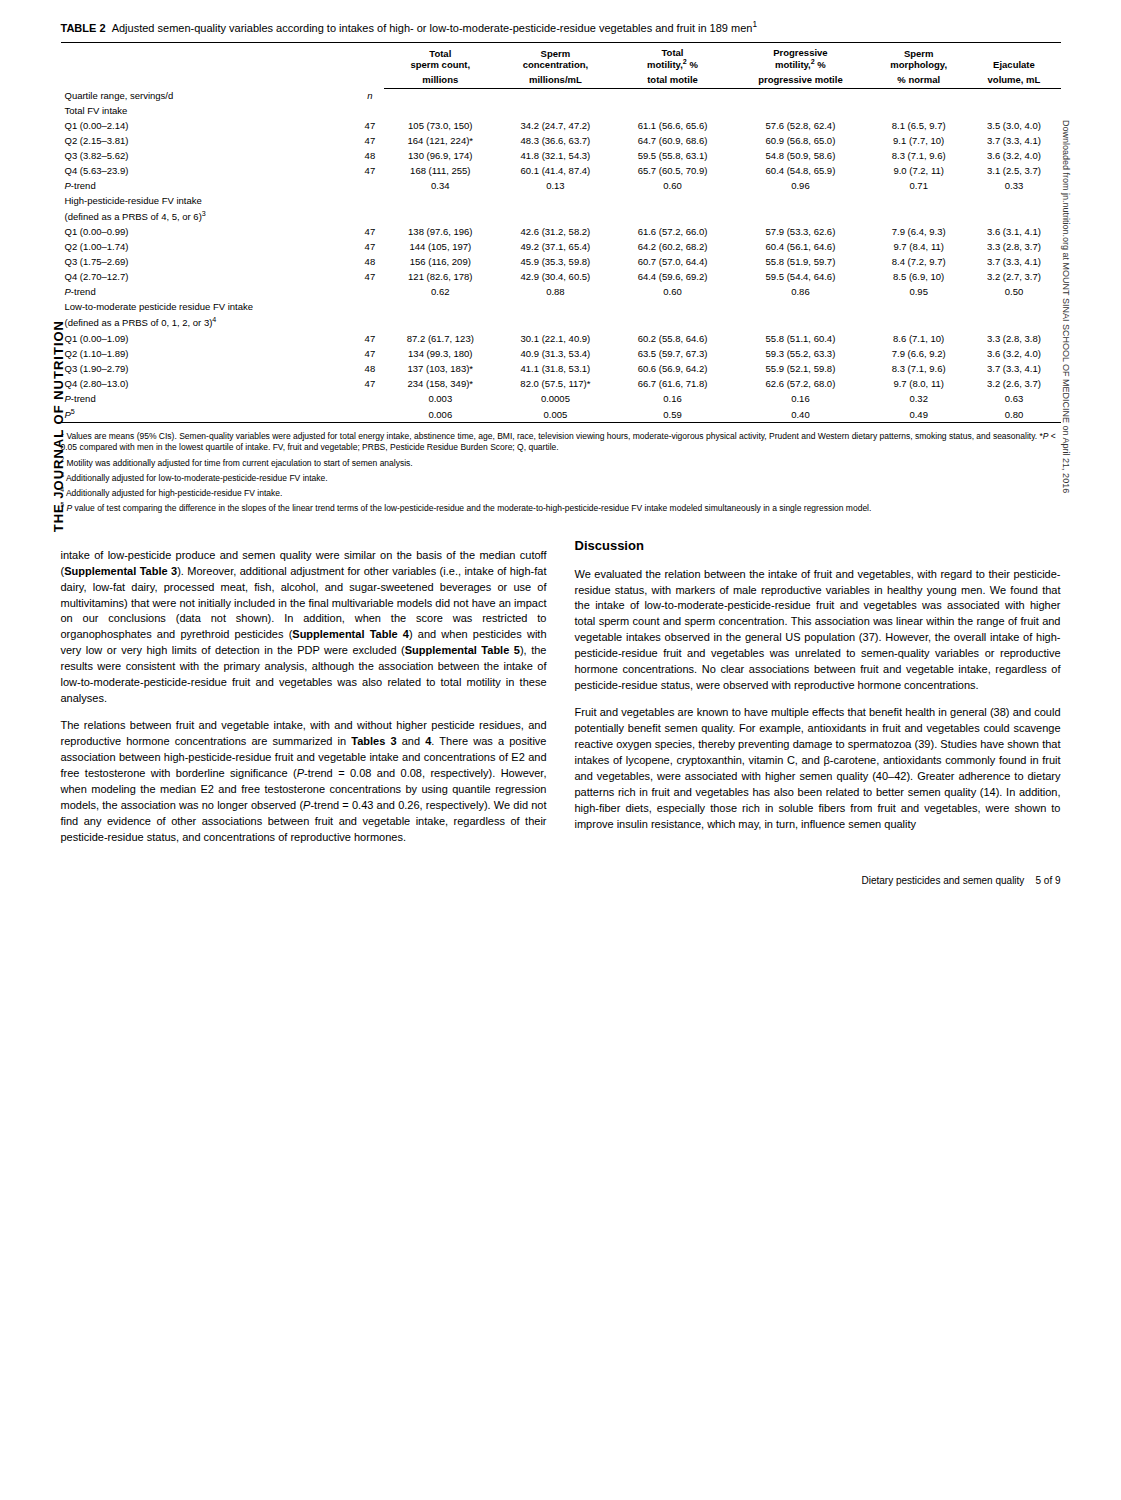THE JOURNAL OF NUTRITION
Downloaded from jn.nutrition.org at MOUNT SINAI SCHOOL OF MEDICINE on April 21, 2016
TABLE 2 Adjusted semen-quality variables according to intakes of high- or low-to-moderate-pesticide-residue vegetables and fruit in 189 men1
| | | Total sperm count, | Sperm concentration, | Total motility, 2 % | Progressive motility, 2 % | Sperm morphology, | Ejaculate |
| --- | --- | --- | --- | --- | --- | --- | --- |
| millions | millions/mL | total motile | progressive motile | % normal | volume, mL |
| Quartile range, servings/d | n | |
| Total FV intake | |
| Q1 (0.00–2.14) | 47 | 105 (73.0, 150) | 34.2 (24.7, 47.2) | 61.1 (56.6, 65.6) | 57.6 (52.8, 62.4) | 8.1 (6.5, 9.7) | 3.5 (3.0, 4.0) |
| Q2 (2.15–3.81) | 47 | 164 (121, 224)* | 48.3 (36.6, 63.7) | 64.7 (60.9, 68.6) | 60.9 (56.8, 65.0) | 9.1 (7.7, 10) | 3.7 (3.3, 4.1) |
| Q3 (3.82–5.62) | 48 | 130 (96.9, 174) | 41.8 (32.1, 54.3) | 59.5 (55.8, 63.1) | 54.8 (50.9, 58.6) | 8.3 (7.1, 9.6) | 3.6 (3.2, 4.0) |
| Q4 (5.63–23.9) | 47 | 168 (111, 255) | 60.1 (41.4, 87.4) | 65.7 (60.5, 70.9) | 60.4 (54.8, 65.9) | 9.0 (7.2, 11) | 3.1 (2.5, 3.7) |
| P -trend | | 0.34 | 0.13 | 0.60 | 0.96 | 0.71 | 0.33 |
| High-pesticide-residue FV intake | |
| (defined as a PRBS of 4, 5, or 6) 3 | |
| Q1 (0.00–0.99) | 47 | 138 (97.6, 196) | 42.6 (31.2, 58.2) | 61.6 (57.2, 66.0) | 57.9 (53.3, 62.6) | 7.9 (6.4, 9.3) | 3.6 (3.1, 4.1) |
| Q2 (1.00–1.74) | 47 | 144 (105, 197) | 49.2 (37.1, 65.4) | 64.2 (60.2, 68.2) | 60.4 (56.1, 64.6) | 9.7 (8.4, 11) | 3.3 (2.8, 3.7) |
| Q3 (1.75–2.69) | 48 | 156 (116, 209) | 45.9 (35.3, 59.8) | 60.7 (57.0, 64.4) | 55.8 (51.9, 59.7) | 8.4 (7.2, 9.7) | 3.7 (3.3, 4.1) |
| Q4 (2.70–12.7) | 47 | 121 (82.6, 178) | 42.9 (30.4, 60.5) | 64.4 (59.6, 69.2) | 59.5 (54.4, 64.6) | 8.5 (6.9, 10) | 3.2 (2.7, 3.7) |
| P -trend | | 0.62 | 0.88 | 0.60 | 0.86 | 0.95 | 0.50 |
| Low-to-moderate pesticide residue FV intake | |
| (defined as a PRBS of 0, 1, 2, or 3) 4 | |
| Q1 (0.00–1.09) | 47 | 87.2 (61.7, 123) | 30.1 (22.1, 40.9) | 60.2 (55.8, 64.6) | 55.8 (51.1, 60.4) | 8.6 (7.1, 10) | 3.3 (2.8, 3.8) |
| Q2 (1.10–1.89) | 47 | 134 (99.3, 180) | 40.9 (31.3, 53.4) | 63.5 (59.7, 67.3) | 59.3 (55.2, 63.3) | 7.9 (6.6, 9.2) | 3.6 (3.2, 4.0) |
| Q3 (1.90–2.79) | 48 | 137 (103, 183)* | 41.1 (31.8, 53.1) | 60.6 (56.9, 64.2) | 55.9 (52.1, 59.8) | 8.3 (7.1, 9.6) | 3.7 (3.3, 4.1) |
| Q4 (2.80–13.0) | 47 | 234 (158, 349)* | 82.0 (57.5, 117)* | 66.7 (61.6, 71.8) | 62.6 (57.2, 68.0) | 9.7 (8.0, 11) | 3.2 (2.6, 3.7) |
| P -trend | | 0.003 | 0.0005 | 0.16 | 0.16 | 0.32 | 0.63 |
| P 5 | | 0.006 | 0.005 | 0.59 | 0.40 | 0.49 | 0.80 |
1 Values are means (95% CIs). Semen-quality variables were adjusted for total energy intake, abstinence time, age, BMI, race, television viewing hours, moderate-vigorous physical activity, Prudent and Western dietary patterns, smoking status, and seasonality. *P < 0.05 compared with men in the lowest quartile of intake. FV, fruit and vegetable; PRBS, Pesticide Residue Burden Score; Q, quartile.
2 Motility was additionally adjusted for time from current ejaculation to start of semen analysis.
3 Additionally adjusted for low-to-moderate-pesticide-residue FV intake.
4 Additionally adjusted for high-pesticide-residue FV intake.
5 P value of test comparing the difference in the slopes of the linear trend terms of the low-pesticide-residue and the moderate-to-high-pesticide-residue FV intake modeled simultaneously in a single regression model.
intake of low-pesticide produce and semen quality were similar on the basis of the median cutoff (Supplemental Table 3). Moreover, additional adjustment for other variables (i.e., intake of high-fat dairy, low-fat dairy, processed meat, fish, alcohol, and sugar-sweetened beverages or use of multivitamins) that were not initially included in the final multivariable models did not have an impact on our conclusions (data not shown). In addition, when the score was restricted to organophosphates and pyrethroid pesticides (Supplemental Table 4) and when pesticides with very low or very high limits of detection in the PDP were excluded (Supplemental Table 5), the results were consistent with the primary analysis, although the association between the intake of low-to-moderate-pesticide-residue fruit and vegetables was also related to total motility in these analyses.
The relations between fruit and vegetable intake, with and without higher pesticide residues, and reproductive hormone concentrations are summarized in Tables 3 and 4. There was a positive association between high-pesticide-residue fruit and vegetable intake and concentrations of E2 and free testosterone with borderline significance (P-trend = 0.08 and 0.08, respectively). However, when modeling the median E2 and free testosterone concentrations by using quantile regression models, the association was no longer observed (P-trend = 0.43 and 0.26, respectively). We did not find any evidence of other associations between fruit and vegetable intake, regardless of their pesticide-residue status, and concentrations of reproductive hormones.
Discussion
We evaluated the relation between the intake of fruit and vegetables, with regard to their pesticide-residue status, with markers of male reproductive variables in healthy young men. We found that the intake of low-to-moderate-pesticide-residue fruit and vegetables was associated with higher total sperm count and sperm concentration. This association was linear within the range of fruit and vegetable intakes observed in the general US population (37). However, the overall intake of high-pesticide-residue fruit and vegetables was unrelated to semen-quality variables or reproductive hormone concentrations. No clear associations between fruit and vegetable intake, regardless of pesticide-residue status, were observed with reproductive hormone concentrations.
Fruit and vegetables are known to have multiple effects that benefit health in general (38) and could potentially benefit semen quality. For example, antioxidants in fruit and vegetables could scavenge reactive oxygen species, thereby preventing damage to spermatozoa (39). Studies have shown that intakes of lycopene, cryptoxanthin, vitamin C, and β-carotene, antioxidants commonly found in fruit and vegetables, were associated with higher semen quality (40–42). Greater adherence to dietary patterns rich in fruit and vegetables has also been related to better semen quality (14). In addition, high-fiber diets, especially those rich in soluble fibers from fruit and vegetables, were shown to improve insulin resistance, which may, in turn, influence semen quality
Dietary pesticides and semen quality 5 of 9